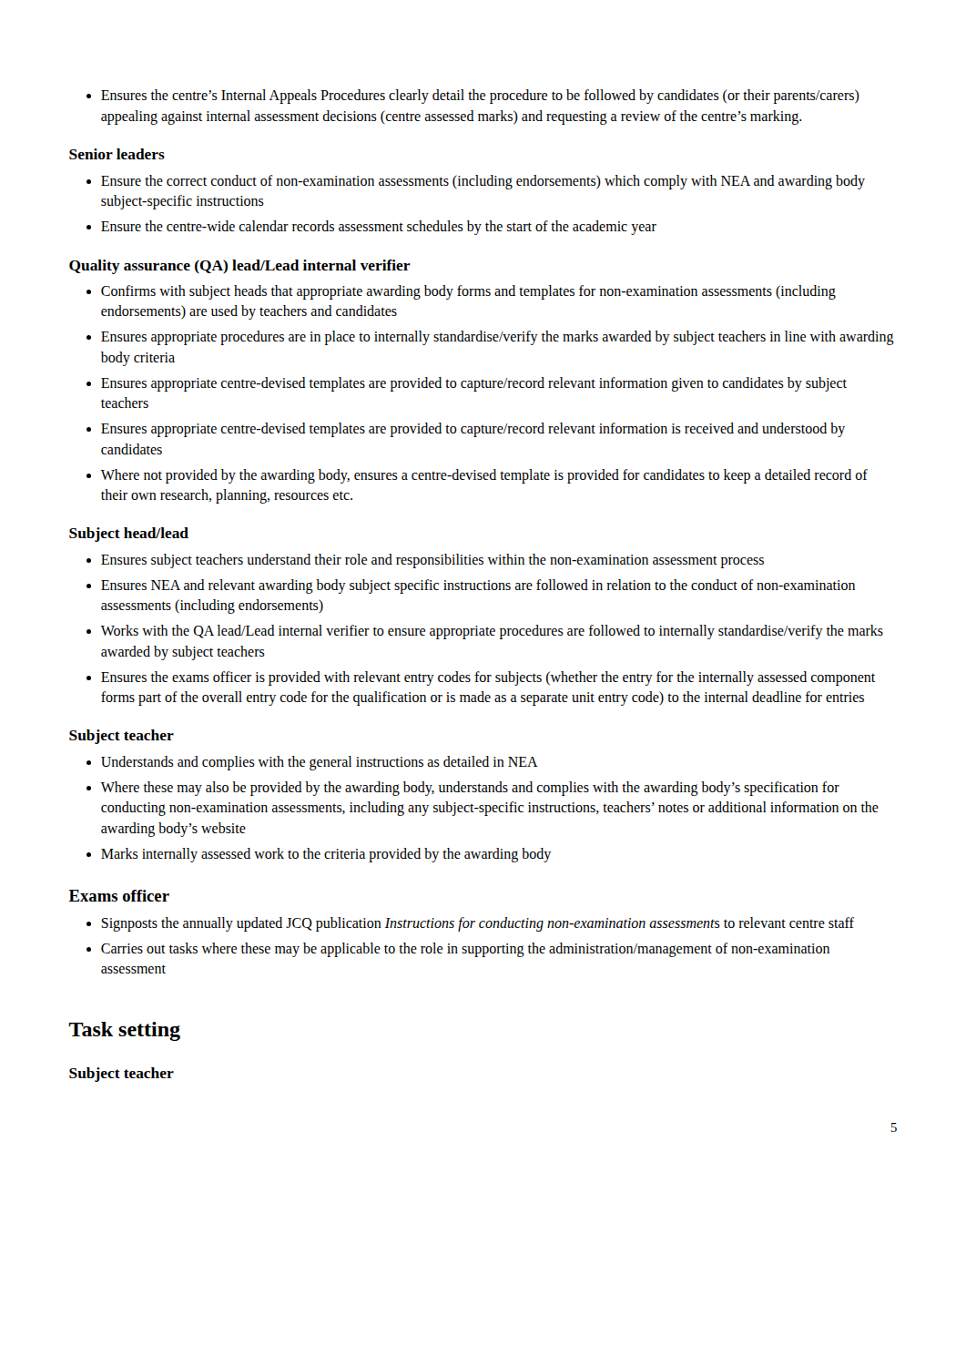Ensures the centre’s Internal Appeals Procedures clearly detail the procedure to be followed by candidates (or their parents/carers) appealing against internal assessment decisions (centre assessed marks) and requesting a review of the centre’s marking.
Senior leaders
Ensure the correct conduct of non-examination assessments (including endorsements) which comply with NEA and awarding body subject-specific instructions
Ensure the centre-wide calendar records assessment schedules by the start of the academic year
Quality assurance (QA) lead/Lead internal verifier
Confirms with subject heads that appropriate awarding body forms and templates for non-examination assessments (including endorsements) are used by teachers and candidates
Ensures appropriate procedures are in place to internally standardise/verify the marks awarded by subject teachers in line with awarding body criteria
Ensures appropriate centre-devised templates are provided to capture/record relevant information given to candidates by subject teachers
Ensures appropriate centre-devised templates are provided to capture/record relevant information is received and understood by candidates
Where not provided by the awarding body, ensures a centre-devised template is provided for candidates to keep a detailed record of their own research, planning, resources etc.
Subject head/lead
Ensures subject teachers understand their role and responsibilities within the non-examination assessment process
Ensures NEA and relevant awarding body subject specific instructions are followed in relation to the conduct of non-examination assessments (including endorsements)
Works with the QA lead/Lead internal verifier to ensure appropriate procedures are followed to internally standardise/verify the marks awarded by subject teachers
Ensures the exams officer is provided with relevant entry codes for subjects (whether the entry for the internally assessed component forms part of the overall entry code for the qualification or is made as a separate unit entry code) to the internal deadline for entries
Subject teacher
Understands and complies with the general instructions as detailed in NEA
Where these may also be provided by the awarding body, understands and complies with the awarding body’s specification for conducting non-examination assessments, including any subject-specific instructions, teachers’ notes or additional information on the awarding body’s website
Marks internally assessed work to the criteria provided by the awarding body
Exams officer
Signposts the annually updated JCQ publication Instructions for conducting non-examination assessments to relevant centre staff
Carries out tasks where these may be applicable to the role in supporting the administration/management of non-examination assessment
Task setting
Subject teacher
5